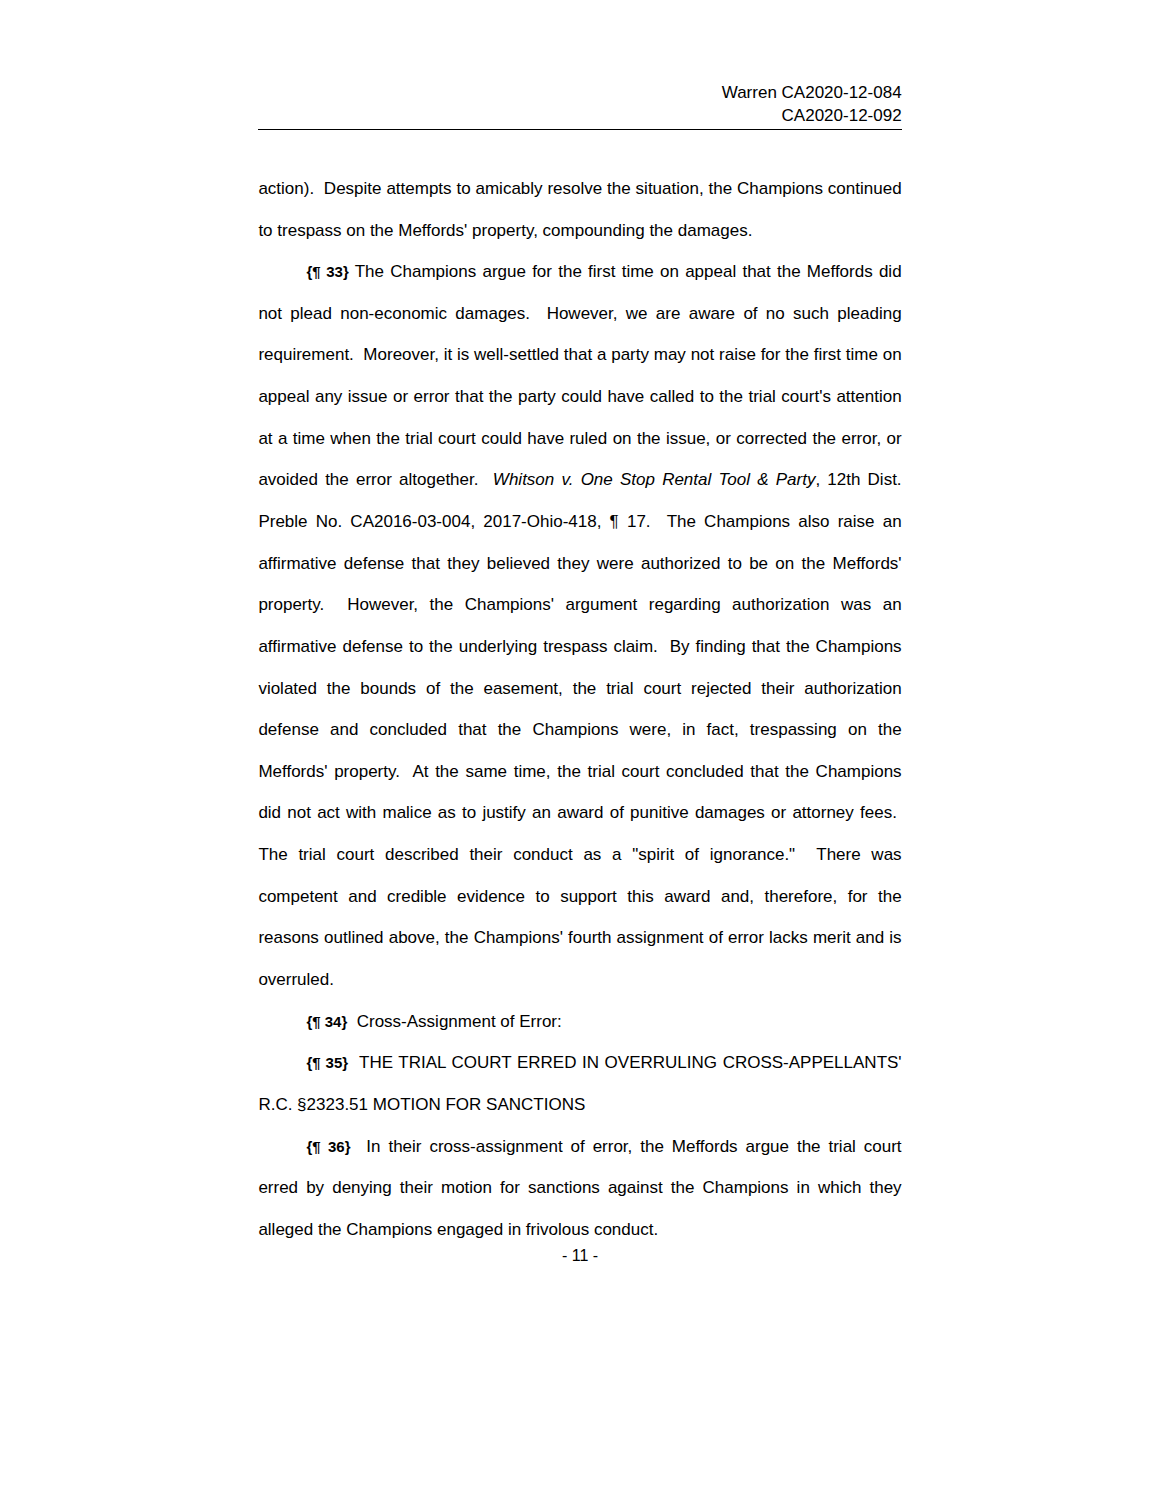Warren CA2020-12-084 CA2020-12-092
action). Despite attempts to amicably resolve the situation, the Champions continued to trespass on the Meffords' property, compounding the damages.
{¶ 33} The Champions argue for the first time on appeal that the Meffords did not plead non-economic damages. However, we are aware of no such pleading requirement. Moreover, it is well-settled that a party may not raise for the first time on appeal any issue or error that the party could have called to the trial court's attention at a time when the trial court could have ruled on the issue, or corrected the error, or avoided the error altogether. Whitson v. One Stop Rental Tool & Party, 12th Dist. Preble No. CA2016-03-004, 2017-Ohio-418, ¶ 17. The Champions also raise an affirmative defense that they believed they were authorized to be on the Meffords' property. However, the Champions' argument regarding authorization was an affirmative defense to the underlying trespass claim. By finding that the Champions violated the bounds of the easement, the trial court rejected their authorization defense and concluded that the Champions were, in fact, trespassing on the Meffords' property. At the same time, the trial court concluded that the Champions did not act with malice as to justify an award of punitive damages or attorney fees. The trial court described their conduct as a "spirit of ignorance." There was competent and credible evidence to support this award and, therefore, for the reasons outlined above, the Champions' fourth assignment of error lacks merit and is overruled.
{¶ 34} Cross-Assignment of Error:
{¶ 35} THE TRIAL COURT ERRED IN OVERRULING CROSS-APPELLANTS' R.C. §2323.51 MOTION FOR SANCTIONS
{¶ 36} In their cross-assignment of error, the Meffords argue the trial court erred by denying their motion for sanctions against the Champions in which they alleged the Champions engaged in frivolous conduct.
- 11 -